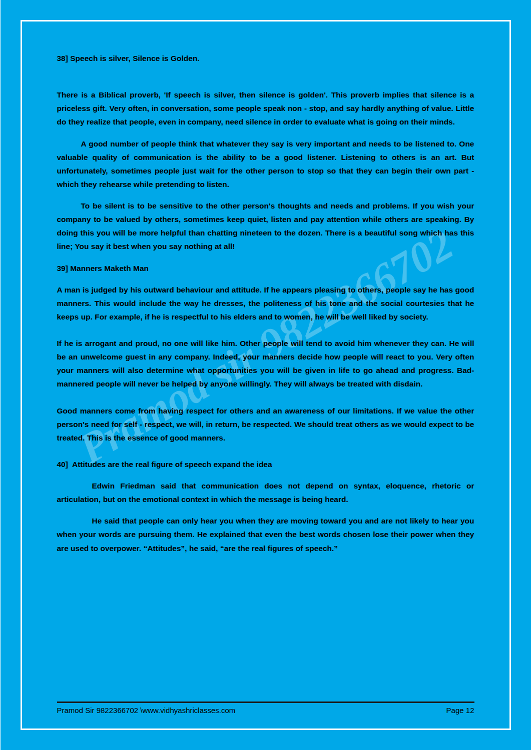Pramod sir 9822366702
38] Speech is silver, Silence is Golden.
There is a Biblical proverb, 'If speech is silver, then silence is golden'. This proverb implies that silence is a priceless gift. Very often, in conversation, some people speak non - stop, and say hardly anything of value. Little do they realize that people, even in company, need silence in order to evaluate what is going on their minds.
A good number of people think that whatever they say is very important and needs to be listened to. One valuable quality of communication is the ability to be a good listener. Listening to others is an art. But unfortunately, sometimes people just wait for the other person to stop so that they can begin their own part - which they rehearse while pretending to listen.
To be silent is to be sensitive to the other person's thoughts and needs and problems. If you wish your company to be valued by others, sometimes keep quiet, listen and pay attention while others are speaking. By doing this you will be more helpful than chatting nineteen to the dozen. There is a beautiful song which has this line; You say it best when you say nothing at all!
39] Manners Maketh Man
A man is judged by his outward behaviour and attitude. If he appears pleasing to others, people say he has good manners. This would include the way he dresses, the politeness of his tone and the social courtesies that he keeps up. For example, if he is respectful to his elders and to women, he will be well liked by society.
If he is arrogant and proud, no one will like him. Other people will tend to avoid him whenever they can. He will be an unwelcome guest in any company. Indeed, your manners decide how people will react to you. Very often your manners will also determine what opportunities you will be given in life to go ahead and progress. Bad-mannered people will never be helped by anyone willingly. They will always be treated with disdain.
Good manners come from having respect for others and an awareness of our limitations. If we value the other person's need for self - respect, we will, in return, be respected. We should treat others as we would expect to be treated. This is the essence of good manners.
40] Attitudes are the real figure of speech expand the idea
Edwin Friedman said that communication does not depend on syntax, eloquence, rhetoric or articulation, but on the emotional context in which the message is being heard.
He said that people can only hear you when they are moving toward you and are not likely to hear you when your words are pursuing them. He explained that even the best words chosen lose their power when they are used to overpower. “Attitudes”, he said, “are the real figures of speech.”
Pramod Sir 9822366702 \www.vidhyashriclasses.com Page 12